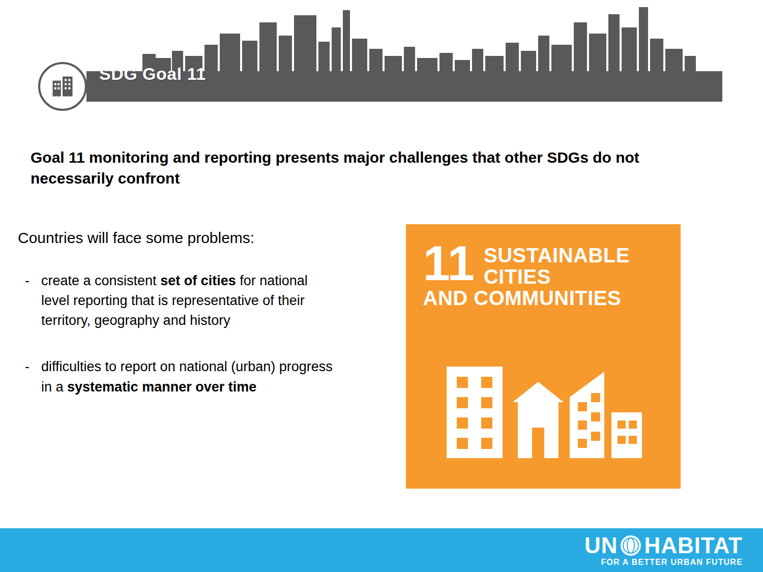SDG Goal 11
Goal 11 monitoring and reporting presents major challenges that other SDGs do not necessarily confront
Countries will face some problems:
create a consistent set of cities for national level reporting that is representative of their territory, geography and history
difficulties to report on national (urban) progress in a systematic manner over time
11
Sustainable Cities
and Communities
UN HABITAT
FOR A BETTER URBAN FUTURE